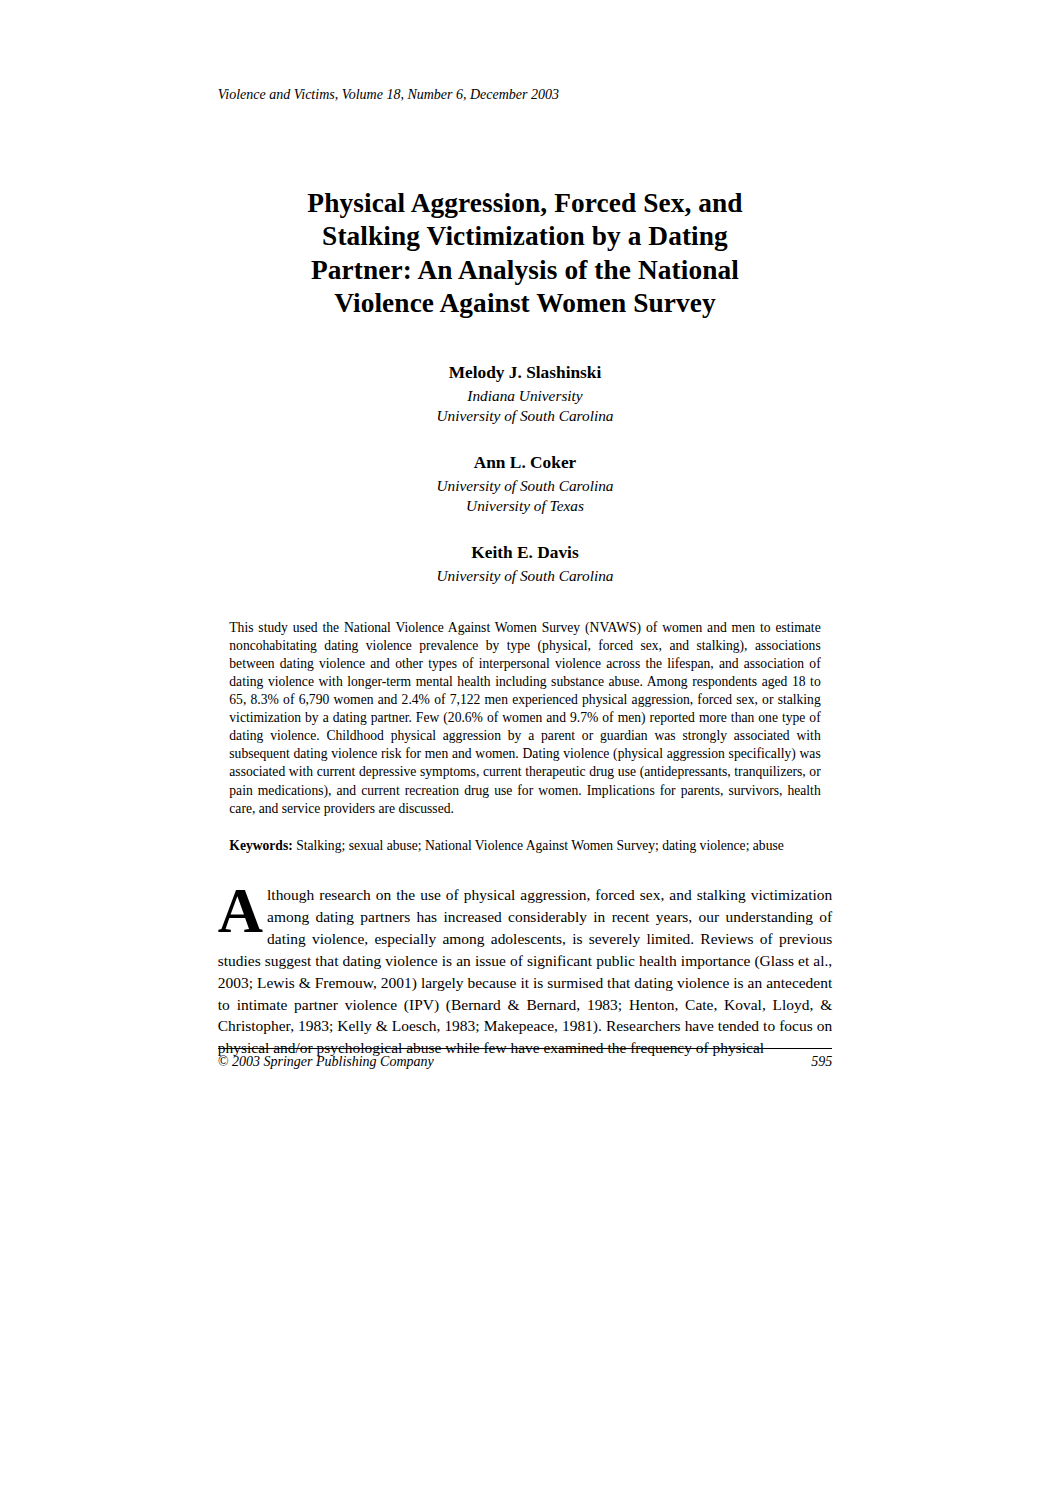Violence and Victims, Volume 18, Number 6, December 2003
Physical Aggression, Forced Sex, and
Stalking Victimization by a Dating
Partner: An Analysis of the National
Violence Against Women Survey
Melody J. Slashinski
Indiana University
University of South Carolina
Ann L. Coker
University of South Carolina
University of Texas
Keith E. Davis
University of South Carolina
This study used the National Violence Against Women Survey (NVAWS) of women and men to estimate noncohabitating dating violence prevalence by type (physical, forced sex, and stalking), associations between dating violence and other types of interpersonal violence across the lifespan, and association of dating violence with longer-term mental health including substance abuse. Among respondents aged 18 to 65, 8.3% of 6,790 women and 2.4% of 7,122 men experienced physical aggression, forced sex, or stalking victimization by a dating partner. Few (20.6% of women and 9.7% of men) reported more than one type of dating violence. Childhood physical aggression by a parent or guardian was strongly associated with subsequent dating violence risk for men and women. Dating violence (physical aggression specifically) was associated with current depressive symptoms, current therapeutic drug use (antidepressants, tranquilizers, or pain medications), and current recreation drug use for women. Implications for parents, survivors, health care, and service providers are discussed.
Keywords: Stalking; sexual abuse; National Violence Against Women Survey; dating violence; abuse
Although research on the use of physical aggression, forced sex, and stalking victimization among dating partners has increased considerably in recent years, our understanding of dating violence, especially among adolescents, is severely limited. Reviews of previous studies suggest that dating violence is an issue of significant public health importance (Glass et al., 2003; Lewis & Fremouw, 2001) largely because it is surmised that dating violence is an antecedent to intimate partner violence (IPV) (Bernard & Bernard, 1983; Henton, Cate, Koval, Lloyd, & Christopher, 1983; Kelly & Loesch, 1983; Makepeace, 1981). Researchers have tended to focus on physical and/or psychological abuse while few have examined the frequency of physical
© 2003 Springer Publishing Company 595